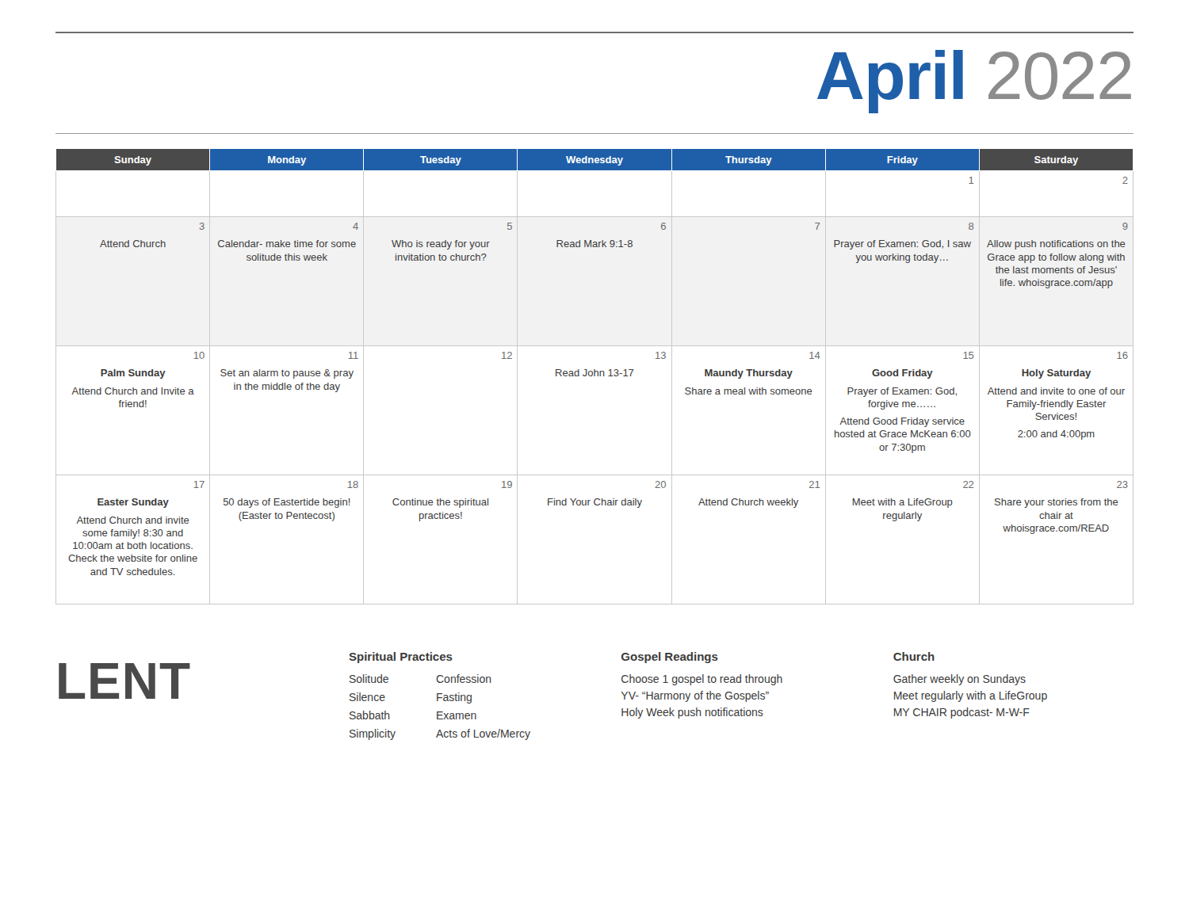April 2022
| Sunday | Monday | Tuesday | Wednesday | Thursday | Friday | Saturday |
| --- | --- | --- | --- | --- | --- | --- |
| | | | | | 1 | 2 |
| 3 Attend Church | 4 Calendar- make time for some solitude this week | 5 Who is ready for your invitation to church? | 6 Read Mark 9:1-8 | 7 | 8 Prayer of Examen: God, I saw you working today… | 9 Allow push notifications on the Grace app to follow along with the last moments of Jesus' life. whoisgrace.com/app |
| 10 Palm Sunday Attend Church and Invite a friend! | 11 Set an alarm to pause & pray in the middle of the day | 12 | 13 Read John 13-17 | 14 Maundy Thursday Share a meal with someone | 15 Good Friday Prayer of Examen: God, forgive me…… Attend Good Friday service hosted at Grace McKean 6:00 or 7:30pm | 16 Holy Saturday Attend and invite to one of our Family-friendly Easter Services! 2:00 and 4:00pm |
| 17 Easter Sunday Attend Church and invite some family! 8:30 and 10:00am at both locations. Check the website for online and TV schedules. | 18 50 days of Eastertide begin! (Easter to Pentecost) | 19 Continue the spiritual practices! | 20 Find Your Chair daily | 21 Attend Church weekly | 22 Meet with a LifeGroup regularly | 23 Share your stories from the chair at whoisgrace.com/READ |
LENT
Spiritual Practices
Solitude Confession Silence Fasting Sabbath Examen Simplicity Acts of Love/Mercy
Gospel Readings
Choose 1 gospel to read through
YV- “Harmony of the Gospels”
Holy Week push notifications
Church
Gather weekly on Sundays
Meet regularly with a LifeGroup
MY CHAIR podcast- M-W-F